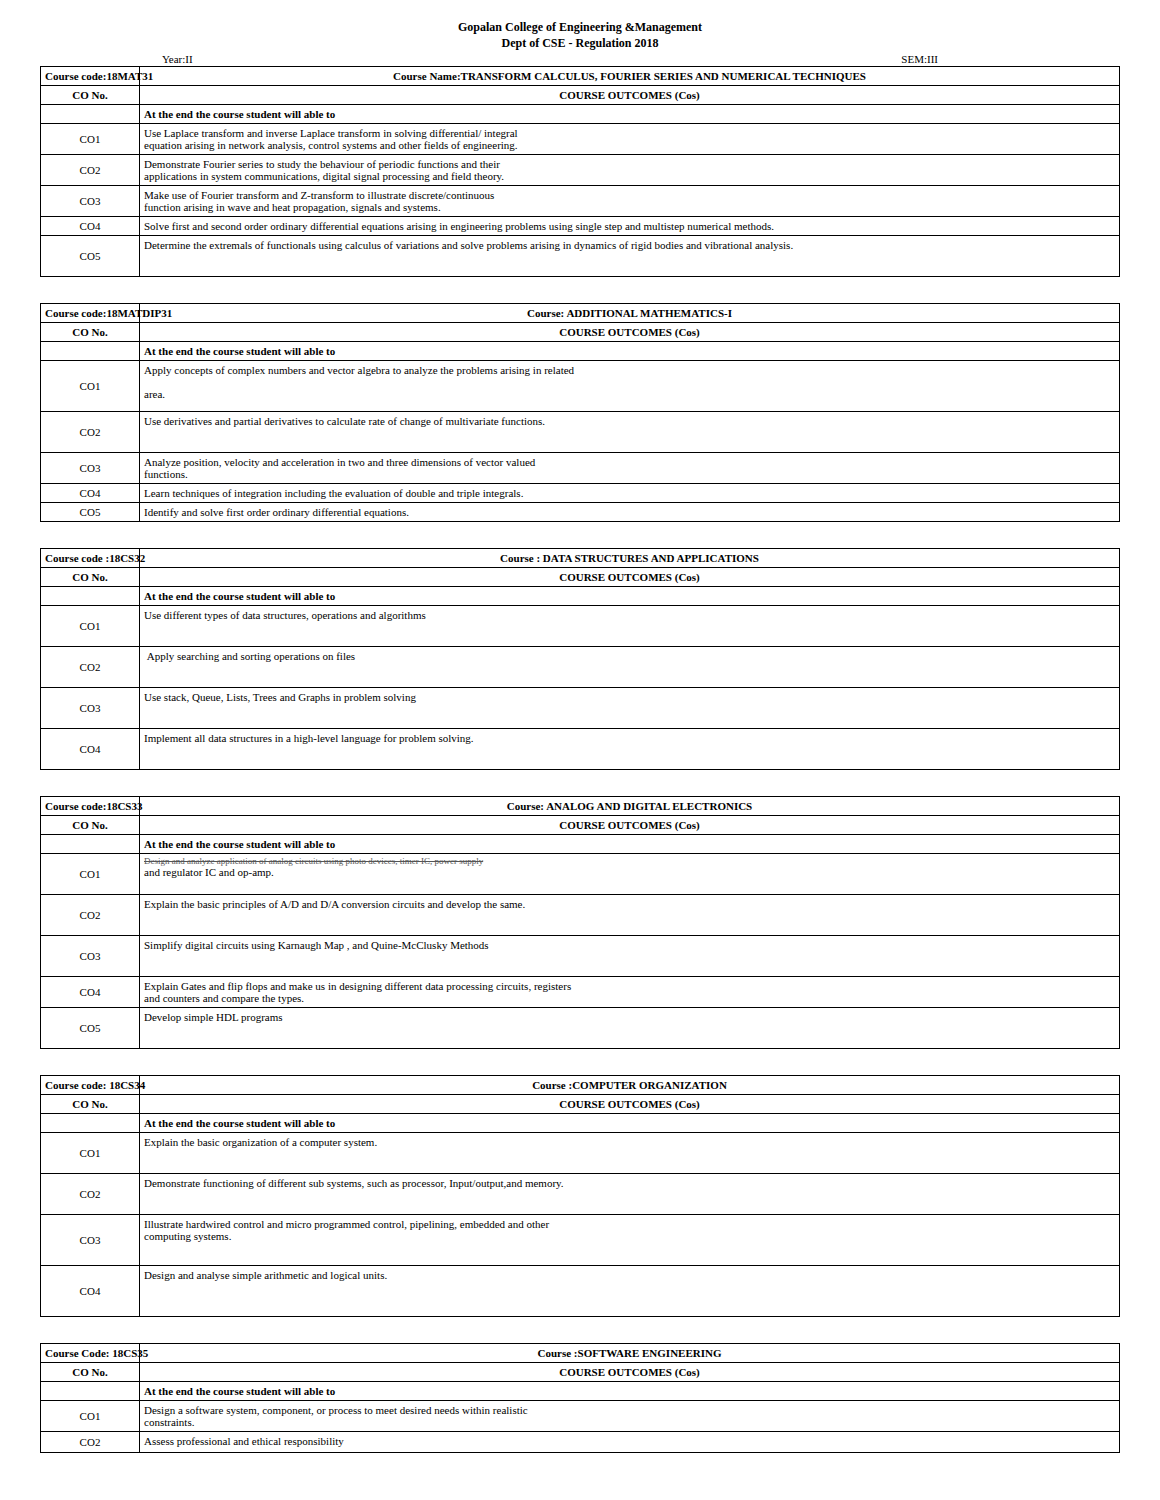Gopalan College of Engineering &Management
Dept of CSE - Regulation 2018
Year:II SEM:III
| Course code:18MAT31 | Course Name: TRANSFORM CALCULUS, FOURIER SERIES AND NUMERICAL TECHNIQUES |
| CO No. | COURSE OUTCOMES (Cos) |
| | At the end the course student will able to |
| CO1 | Use Laplace transform and inverse Laplace transform in solving differential/ integral equation arising in network analysis, control systems and other fields of engineering. |
| CO2 | Demonstrate Fourier series to study the behaviour of periodic functions and their applications in system communications, digital signal processing and field theory. |
| CO3 | Make use of Fourier transform and Z-transform to illustrate discrete/continuous function arising in wave and heat propagation, signals and systems. |
| CO4 | Solve first and second order ordinary differential equations arising in engineering problems using single step and multistep numerical methods. |
| CO5 | Determine the extremals of functionals using calculus of variations and solve problems arising in dynamics of rigid bodies and vibrational analysis. |
| Course code:18MATDIP31 | Course: ADDITIONAL MATHEMATICS-I |
| CO No. | COURSE OUTCOMES (Cos) |
| | At the end the course student will able to |
| CO1 | Apply concepts of complex numbers and vector algebra to analyze the problems arising in related area. |
| CO2 | Use derivatives and partial derivatives to calculate rate of change of multivariate functions. |
| CO3 | Analyze position, velocity and acceleration in two and three dimensions of vector valued functions. |
| CO4 | Learn techniques of integration including the evaluation of double and triple integrals. |
| CO5 | Identify and solve first order ordinary differential equations. |
| Course code :18CS32 | Course : DATA STRUCTURES AND APPLICATIONS |
| CO No. | COURSE OUTCOMES (Cos) |
| | At the end the course student will able to |
| CO1 | Use different types of data structures, operations and algorithms |
| CO2 | Apply searching and sorting operations on files |
| CO3 | Use stack, Queue, Lists, Trees and Graphs in problem solving |
| CO4 | Implement all data structures in a high-level language for problem solving. |
| Course code:18CS33 | Course: ANALOG AND DIGITAL ELECTRONICS |
| CO No. | COURSE OUTCOMES (Cos) |
| | At the end the course student will able to |
| CO1 | Design and analyze application of analog circuits using photo devices, timer IC, power supply and regulator IC and op-amp. |
| CO2 | Explain the basic principles of A/D and D/A conversion circuits and develop the same. |
| CO3 | Simplify digital circuits using Karnaugh Map , and Quine-McClusky Methods |
| CO4 | Explain Gates and flip flops and make us in designing different data processing circuits, registers and counters and compare the types. |
| CO5 | Develop simple HDL programs |
| Course code: 18CS34 | Course :COMPUTER ORGANIZATION |
| CO No. | COURSE OUTCOMES (Cos) |
| | At the end the course student will able to |
| CO1 | Explain the basic organization of a computer system. |
| CO2 | Demonstrate functioning of different sub systems, such as processor, Input/output,and memory. |
| CO3 | Illustrate hardwired control and micro programmed control, pipelining, embedded and other computing systems. |
| CO4 | Design and analyse simple arithmetic and logical units. |
| Course Code: 18CS35 | Course :SOFTWARE ENGINEERING |
| CO No. | COURSE OUTCOMES (Cos) |
| | At the end the course student will able to |
| CO1 | Design a software system, component, or process to meet desired needs within realistic constraints. |
| CO2 | Assess professional and ethical responsibility |